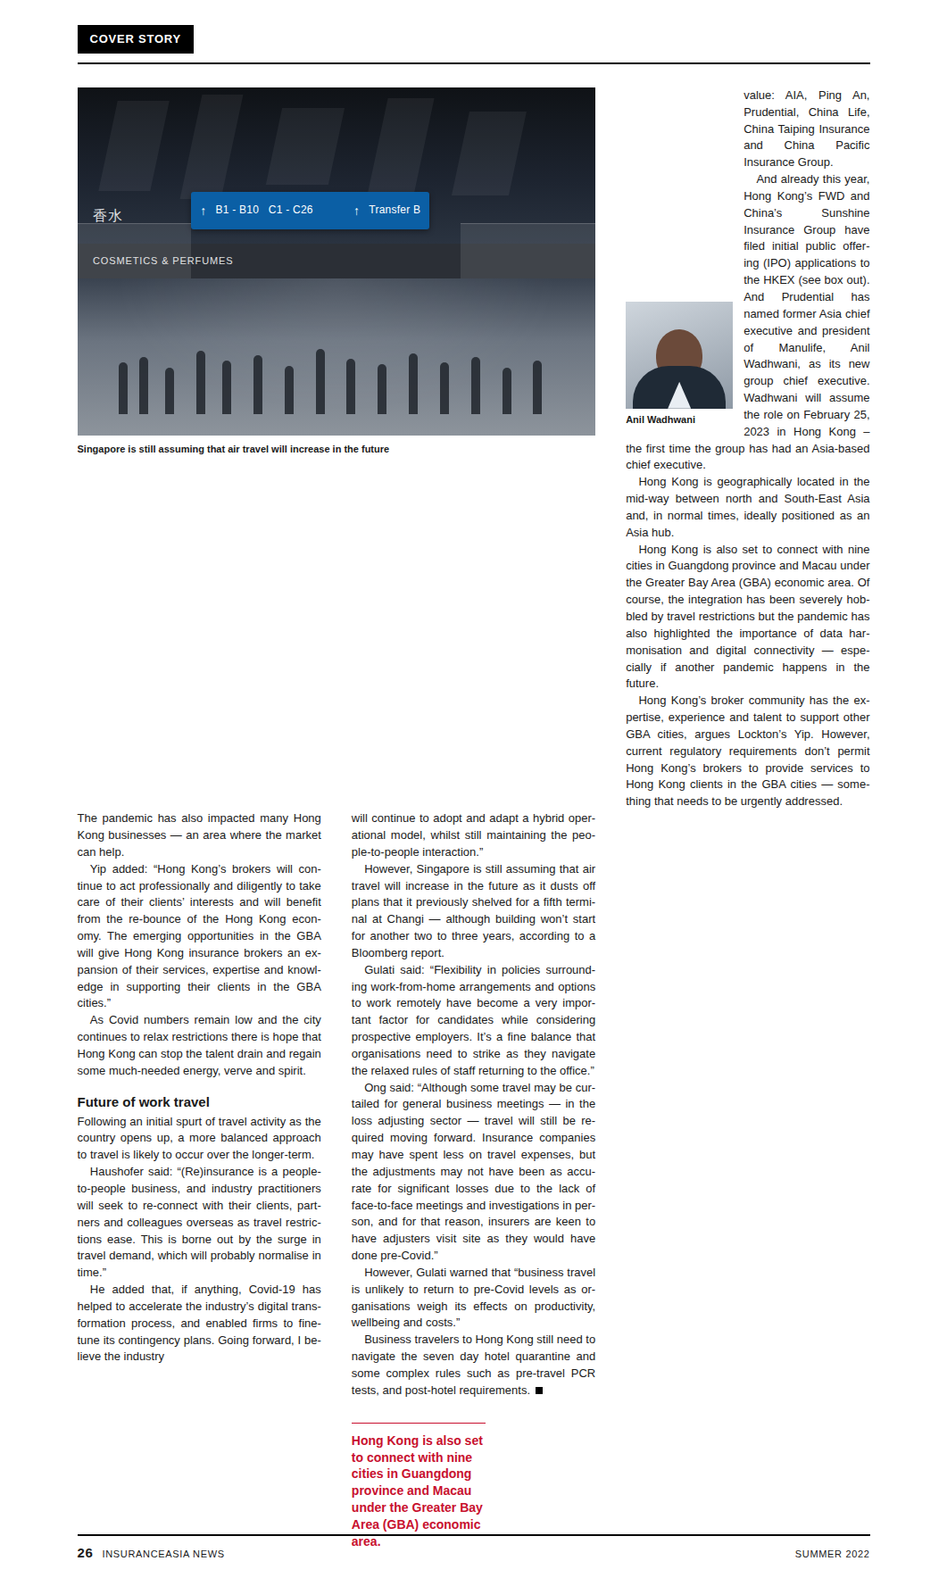COVER STORY
↑ B1 - B10 C1 - C26 ↑ Transfer B
香水
COSMETICS & PERFUMES
Singapore is still assuming that air travel will increase in the future
Anil Wadhwani
value: AIA, Ping An, Prudential, China Life, China Taiping Insurance and China Pacific Insurance Group.
And already this year, Hong Kong’s FWD and China’s Sunshine Insurance Group have filed initial public offering (IPO) applications to the HKEX (see box out). And Prudential has named former Asia chief executive and president of Manulife, Anil Wadhwani, as its new group chief executive. Wadhwani will assume the role on February 25, 2023 in Hong Kong – the first time the group has had an Asia-based chief executive.
Hong Kong is geographically located in the mid-way between north and South-East Asia and, in normal times, ideally positioned as an Asia hub.
Hong Kong is also set to connect with nine cities in Guangdong province and Macau under the Greater Bay Area (GBA) economic area. Of course, the integration has been severely hobbled by travel restrictions but the pandemic has also highlighted the importance of data harmonisation and digital connectivity — especially if another pandemic happens in the future.
Hong Kong’s broker community has the expertise, experience and talent to support other GBA cities, argues Lockton’s Yip. However, current regulatory requirements don’t permit Hong Kong’s brokers to provide services to Hong Kong clients in the GBA cities — something that needs to be urgently addressed.
The pandemic has also impacted many Hong Kong businesses — an area where the market can help.
Yip added: “Hong Kong’s brokers will continue to act professionally and diligently to take care of their clients’ interests and will benefit from the re-bounce of the Hong Kong economy. The emerging opportunities in the GBA will give Hong Kong insurance brokers an expansion of their services, expertise and knowledge in supporting their clients in the GBA cities.”
As Covid numbers remain low and the city continues to relax restrictions there is hope that Hong Kong can stop the talent drain and regain some much-needed energy, verve and spirit.
Future of work travel
Following an initial spurt of travel activity as the country opens up, a more balanced approach to travel is likely to occur over the longer-term.
Haushofer said: “(Re)insurance is a people-to-people business, and industry practitioners will seek to re-connect with their clients, partners and colleagues overseas as travel restrictions ease. This is borne out by the surge in travel demand, which will probably normalise in time.”
He added that, if anything, Covid-19 has helped to accelerate the industry’s digital transformation process, and enabled firms to fine-tune its contingency plans. Going forward, I believe the industry
will continue to adopt and adapt a hybrid operational model, whilst still maintaining the people-to-people interaction.”
However, Singapore is still assuming that air travel will increase in the future as it dusts off plans that it previously shelved for a fifth terminal at Changi — although building won’t start for another two to three years, according to a Bloomberg report.
Gulati said: “Flexibility in policies surrounding work-from-home arrangements and options to work remotely have become a very important factor for candidates while considering prospective employers. It’s a fine balance that organisations need to strike as they navigate the relaxed rules of staff returning to the office.”
Ong said: “Although some travel may be curtailed for general business meetings — in the loss adjusting sector — travel will still be required moving forward. Insurance companies may have spent less on travel expenses, but the adjustments may not have been as accurate for significant losses due to the lack of face-to-face meetings and investigations in person, and for that reason, insurers are keen to have adjusters visit site as they would have done pre-Covid.”
However, Gulati warned that “business travel is unlikely to return to pre-Covid levels as organisations weigh its effects on productivity, wellbeing and costs.”
Business travelers to Hong Kong still need to navigate the seven day hotel quarantine and some complex rules such as pre-travel PCR tests, and post-hotel requirements.
Hong Kong is also set to connect with nine cities in Guangdong province and Macau under the Greater Bay Area (GBA) economic area.
26 INSURANCEASIA NEWS
SUMMER 2022